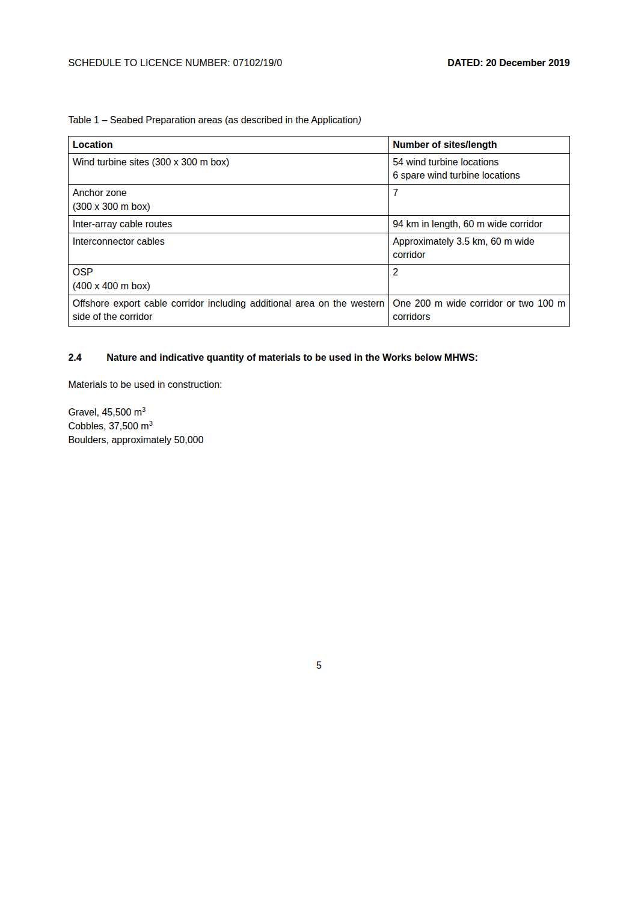SCHEDULE TO LICENCE NUMBER: 07102/19/0 DATED: 20 December 2019
Table 1 – Seabed Preparation areas (as described in the Application)
| Location | Number of sites/length |
| --- | --- |
| Wind turbine sites (300 x 300 m box) | 54 wind turbine locations 6 spare wind turbine locations |
| Anchor zone (300 x 300 m box) | 7 |
| Inter-array cable routes | 94 km in length, 60 m wide corridor |
| Interconnector cables | Approximately 3.5 km, 60 m wide corridor |
| OSP (400 x 400 m box) | 2 |
| Offshore export cable corridor including additional area on the western side of the corridor | One 200 m wide corridor or two 100 m corridors |
2.4 Nature and indicative quantity of materials to be used in the Works below MHWS:
Materials to be used in construction:
Gravel, 45,500 m3
Cobbles, 37,500 m3
Boulders, approximately 50,000
5